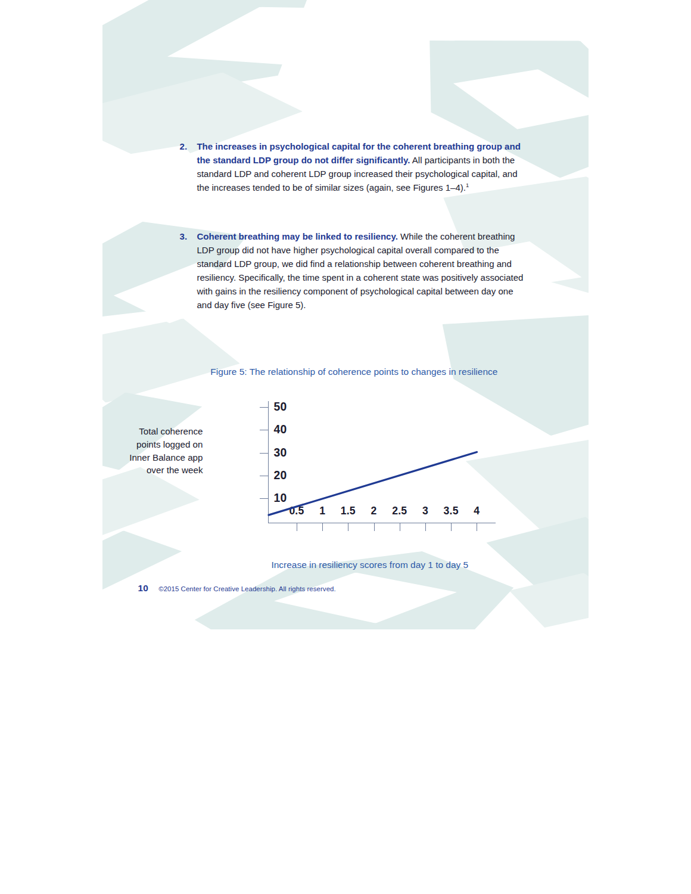The increases in psychological capital for the coherent breathing group and the standard LDP group do not differ significantly. All participants in both the standard LDP and coherent LDP group increased their psychological capital, and the increases tended to be of similar sizes (again, see Figures 1–4).1
Coherent breathing may be linked to resiliency. While the coherent breathing LDP group did not have higher psychological capital overall compared to the standard LDP group, we did find a relationship between coherent breathing and resiliency. Specifically, the time spent in a coherent state was positively associated with gains in the resiliency component of psychological capital between day one and day five (see Figure 5).
Figure 5: The relationship of coherence points to changes in resilience
Total coherence
points logged on
Inner Balance app
over the week
50
40
30
20
10
0.5
1
1.5
2
2.5
3
3.5
4
Increase in resiliency scores from day 1 to day 5
10 ©2015 Center for Creative Leadership. All rights reserved.